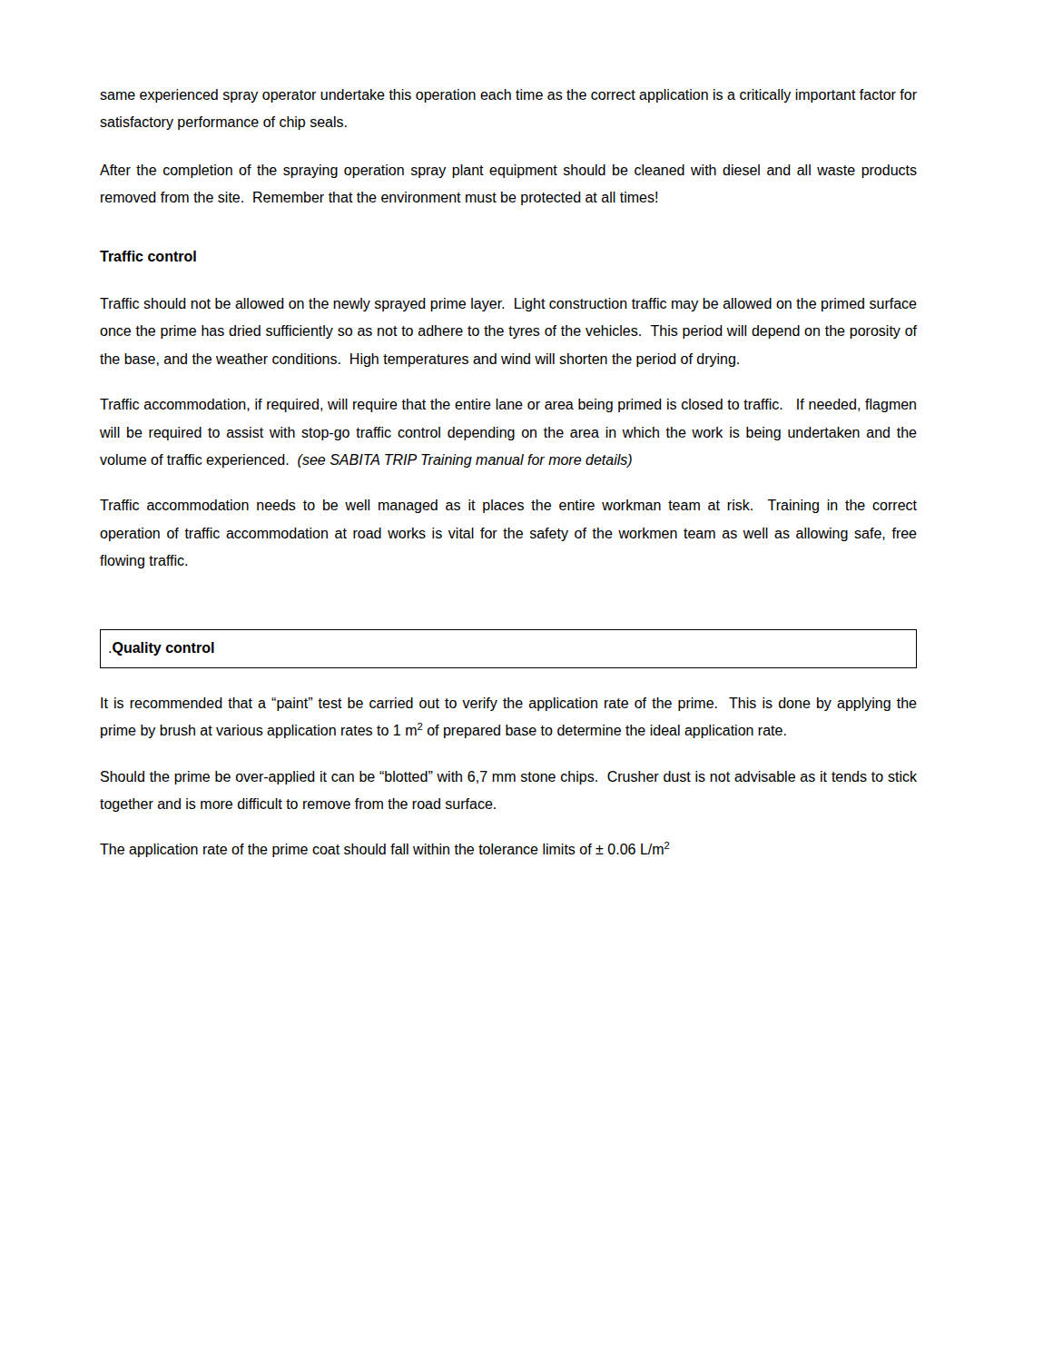same experienced spray operator undertake this operation each time as the correct application is a critically important factor for satisfactory performance of chip seals.
After the completion of the spraying operation spray plant equipment should be cleaned with diesel and all waste products removed from the site. Remember that the environment must be protected at all times!
Traffic control
Traffic should not be allowed on the newly sprayed prime layer. Light construction traffic may be allowed on the primed surface once the prime has dried sufficiently so as not to adhere to the tyres of the vehicles. This period will depend on the porosity of the base, and the weather conditions. High temperatures and wind will shorten the period of drying.
Traffic accommodation, if required, will require that the entire lane or area being primed is closed to traffic. If needed, flagmen will be required to assist with stop-go traffic control depending on the area in which the work is being undertaken and the volume of traffic experienced. (see SABITA TRIP Training manual for more details)
Traffic accommodation needs to be well managed as it places the entire workman team at risk. Training in the correct operation of traffic accommodation at road works is vital for the safety of the workmen team as well as allowing safe, free flowing traffic.
. Quality control
It is recommended that a “paint” test be carried out to verify the application rate of the prime. This is done by applying the prime by brush at various application rates to 1 m2 of prepared base to determine the ideal application rate.
Should the prime be over-applied it can be “blotted” with 6,7 mm stone chips. Crusher dust is not advisable as it tends to stick together and is more difficult to remove from the road surface.
The application rate of the prime coat should fall within the tolerance limits of ± 0.06 L/m2